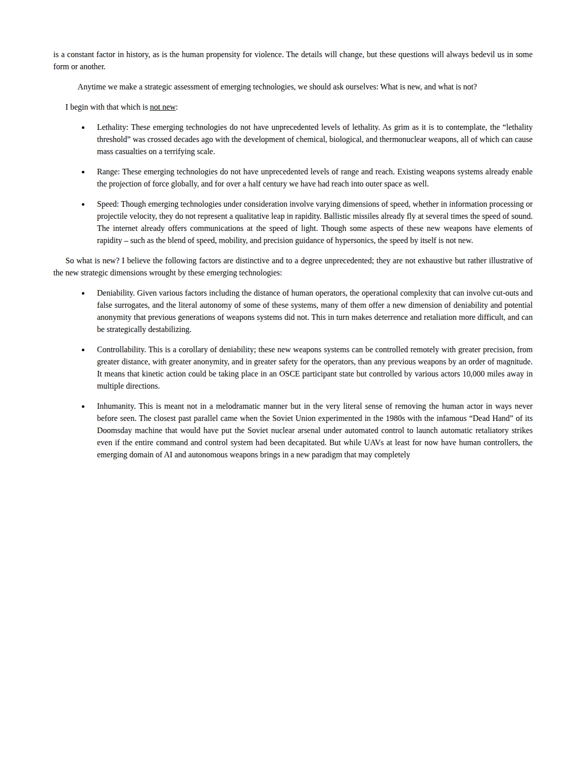is a constant factor in history, as is the human propensity for violence. The details will change, but these questions will always bedevil us in some form or another.
Anytime we make a strategic assessment of emerging technologies, we should ask ourselves: What is new, and what is not?
I begin with that which is not new:
Lethality: These emerging technologies do not have unprecedented levels of lethality. As grim as it is to contemplate, the “lethality threshold” was crossed decades ago with the development of chemical, biological, and thermonuclear weapons, all of which can cause mass casualties on a terrifying scale.
Range: These emerging technologies do not have unprecedented levels of range and reach. Existing weapons systems already enable the projection of force globally, and for over a half century we have had reach into outer space as well.
Speed: Though emerging technologies under consideration involve varying dimensions of speed, whether in information processing or projectile velocity, they do not represent a qualitative leap in rapidity. Ballistic missiles already fly at several times the speed of sound. The internet already offers communications at the speed of light. Though some aspects of these new weapons have elements of rapidity – such as the blend of speed, mobility, and precision guidance of hypersonics, the speed by itself is not new.
So what is new? I believe the following factors are distinctive and to a degree unprecedented; they are not exhaustive but rather illustrative of the new strategic dimensions wrought by these emerging technologies:
Deniability. Given various factors including the distance of human operators, the operational complexity that can involve cut-outs and false surrogates, and the literal autonomy of some of these systems, many of them offer a new dimension of deniability and potential anonymity that previous generations of weapons systems did not. This in turn makes deterrence and retaliation more difficult, and can be strategically destabilizing.
Controllability. This is a corollary of deniability; these new weapons systems can be controlled remotely with greater precision, from greater distance, with greater anonymity, and in greater safety for the operators, than any previous weapons by an order of magnitude. It means that kinetic action could be taking place in an OSCE participant state but controlled by various actors 10,000 miles away in multiple directions.
Inhumanity. This is meant not in a melodramatic manner but in the very literal sense of removing the human actor in ways never before seen. The closest past parallel came when the Soviet Union experimented in the 1980s with the infamous “Dead Hand” of its Doomsday machine that would have put the Soviet nuclear arsenal under automated control to launch automatic retaliatory strikes even if the entire command and control system had been decapitated. But while UAVs at least for now have human controllers, the emerging domain of AI and autonomous weapons brings in a new paradigm that may completely